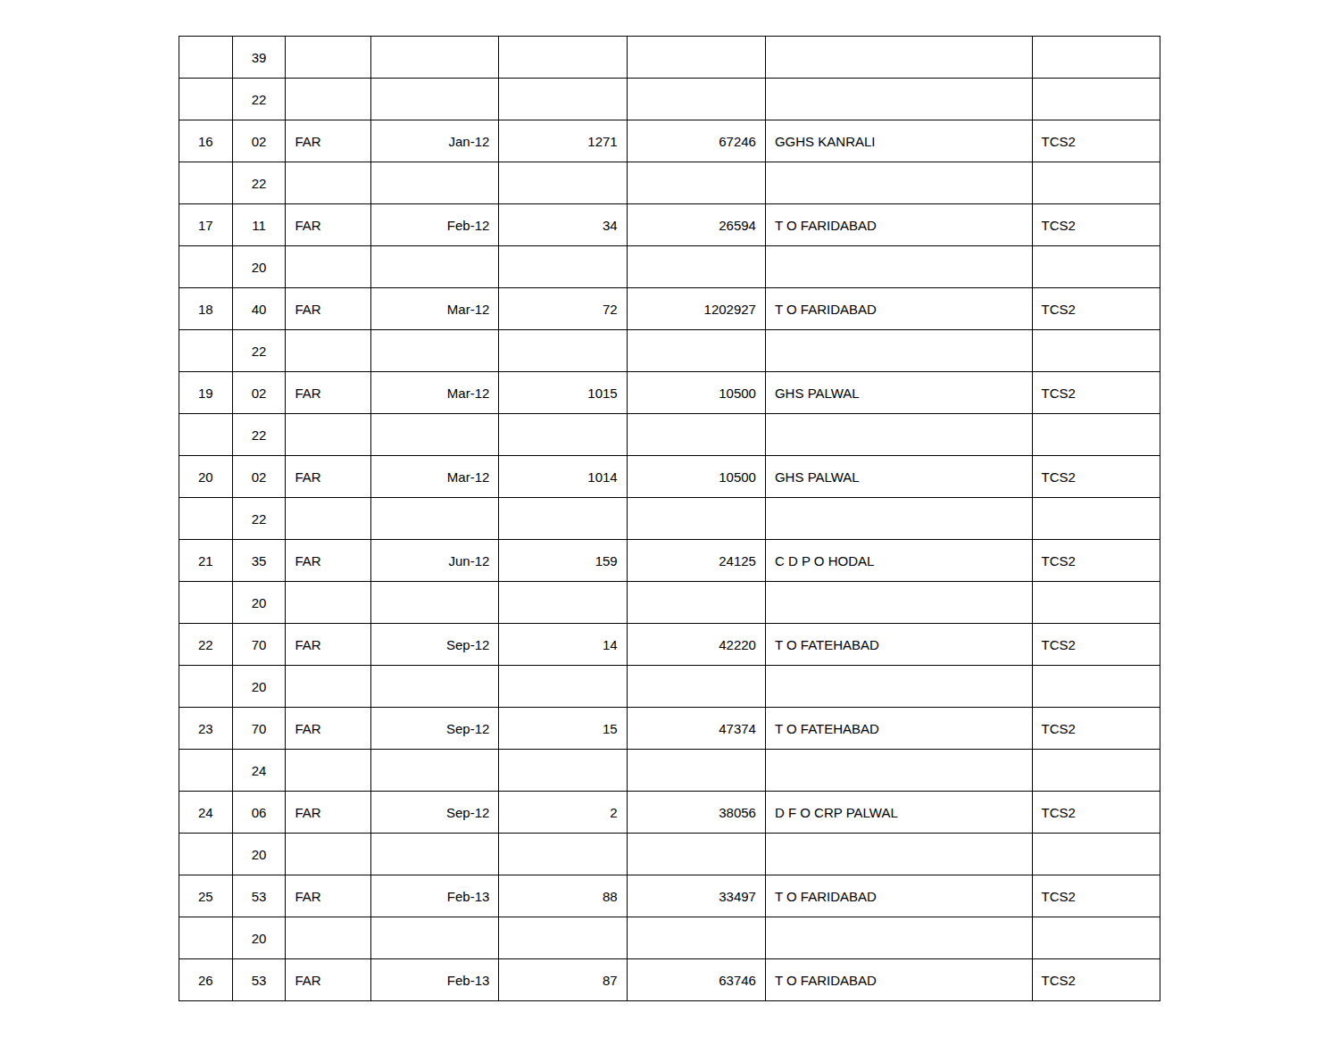| | 39 | | | | | | |
| | 22 | | | | | | |
| 16 | 02 | FAR | Jan-12 | 1271 | 67246 | GGHS KANRALI | TCS2 |
| | 22 | | | | | | |
| 17 | 11 | FAR | Feb-12 | 34 | 26594 | T O FARIDABAD | TCS2 |
| | 20 | | | | | | |
| 18 | 40 | FAR | Mar-12 | 72 | 1202927 | T O FARIDABAD | TCS2 |
| | 22 | | | | | | |
| 19 | 02 | FAR | Mar-12 | 1015 | 10500 | GHS PALWAL | TCS2 |
| | 22 | | | | | | |
| 20 | 02 | FAR | Mar-12 | 1014 | 10500 | GHS PALWAL | TCS2 |
| | 22 | | | | | | |
| 21 | 35 | FAR | Jun-12 | 159 | 24125 | C D P O HODAL | TCS2 |
| | 20 | | | | | | |
| 22 | 70 | FAR | Sep-12 | 14 | 42220 | T O FATEHABAD | TCS2 |
| | 20 | | | | | | |
| 23 | 70 | FAR | Sep-12 | 15 | 47374 | T O FATEHABAD | TCS2 |
| | 24 | | | | | | |
| 24 | 06 | FAR | Sep-12 | 2 | 38056 | D F O CRP PALWAL | TCS2 |
| | 20 | | | | | | |
| 25 | 53 | FAR | Feb-13 | 88 | 33497 | T O FARIDABAD | TCS2 |
| | 20 | | | | | | |
| 26 | 53 | FAR | Feb-13 | 87 | 63746 | T O FARIDABAD | TCS2 |